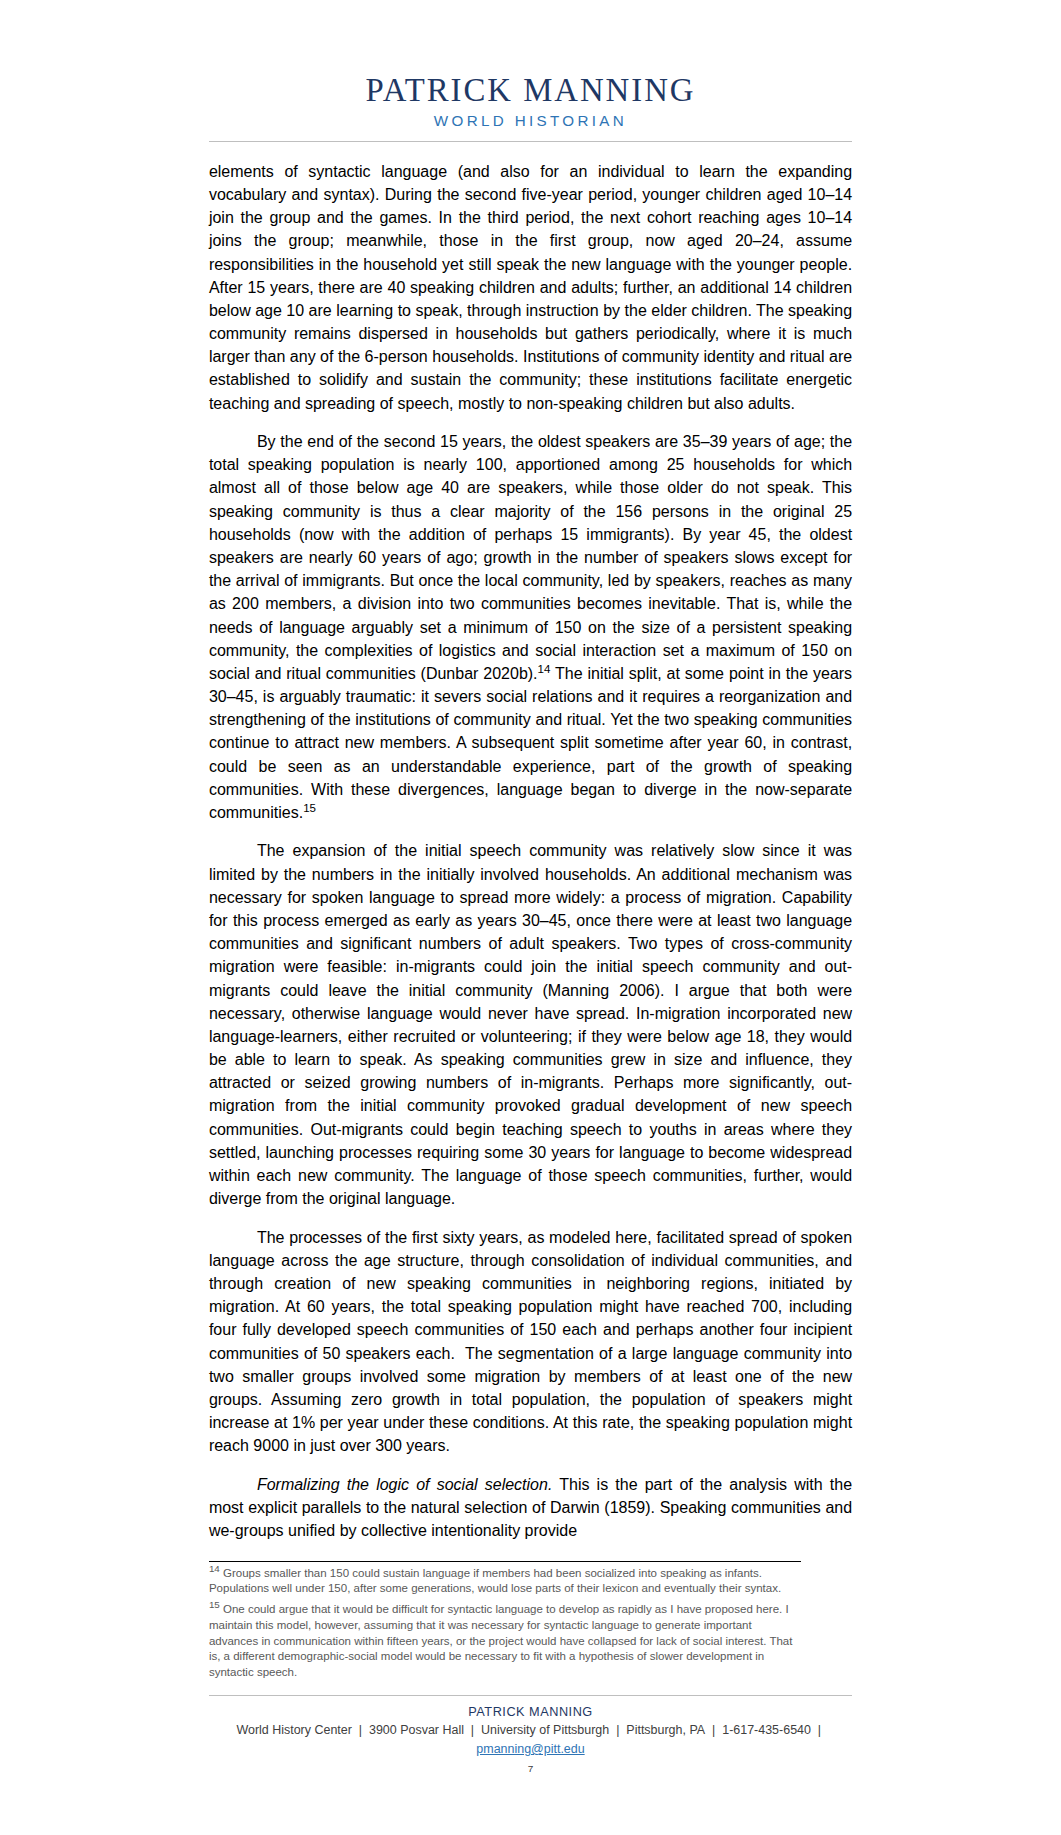PATRICK MANNING
WORLD HISTORIAN
elements of syntactic language (and also for an individual to learn the expanding vocabulary and syntax). During the second five-year period, younger children aged 10–14 join the group and the games. In the third period, the next cohort reaching ages 10–14 joins the group; meanwhile, those in the first group, now aged 20–24, assume responsibilities in the household yet still speak the new language with the younger people. After 15 years, there are 40 speaking children and adults; further, an additional 14 children below age 10 are learning to speak, through instruction by the elder children. The speaking community remains dispersed in households but gathers periodically, where it is much larger than any of the 6-person households. Institutions of community identity and ritual are established to solidify and sustain the community; these institutions facilitate energetic teaching and spreading of speech, mostly to non-speaking children but also adults.
By the end of the second 15 years, the oldest speakers are 35–39 years of age; the total speaking population is nearly 100, apportioned among 25 households for which almost all of those below age 40 are speakers, while those older do not speak. This speaking community is thus a clear majority of the 156 persons in the original 25 households (now with the addition of perhaps 15 immigrants). By year 45, the oldest speakers are nearly 60 years of ago; growth in the number of speakers slows except for the arrival of immigrants. But once the local community, led by speakers, reaches as many as 200 members, a division into two communities becomes inevitable. That is, while the needs of language arguably set a minimum of 150 on the size of a persistent speaking community, the complexities of logistics and social interaction set a maximum of 150 on social and ritual communities (Dunbar 2020b).14 The initial split, at some point in the years 30–45, is arguably traumatic: it severs social relations and it requires a reorganization and strengthening of the institutions of community and ritual. Yet the two speaking communities continue to attract new members. A subsequent split sometime after year 60, in contrast, could be seen as an understandable experience, part of the growth of speaking communities. With these divergences, language began to diverge in the now-separate communities.15
The expansion of the initial speech community was relatively slow since it was limited by the numbers in the initially involved households. An additional mechanism was necessary for spoken language to spread more widely: a process of migration. Capability for this process emerged as early as years 30–45, once there were at least two language communities and significant numbers of adult speakers. Two types of cross-community migration were feasible: in-migrants could join the initial speech community and out-migrants could leave the initial community (Manning 2006). I argue that both were necessary, otherwise language would never have spread. In-migration incorporated new language-learners, either recruited or volunteering; if they were below age 18, they would be able to learn to speak. As speaking communities grew in size and influence, they attracted or seized growing numbers of in-migrants. Perhaps more significantly, out-migration from the initial community provoked gradual development of new speech communities. Out-migrants could begin teaching speech to youths in areas where they settled, launching processes requiring some 30 years for language to become widespread within each new community. The language of those speech communities, further, would diverge from the original language.
The processes of the first sixty years, as modeled here, facilitated spread of spoken language across the age structure, through consolidation of individual communities, and through creation of new speaking communities in neighboring regions, initiated by migration. At 60 years, the total speaking population might have reached 700, including four fully developed speech communities of 150 each and perhaps another four incipient communities of 50 speakers each. The segmentation of a large language community into two smaller groups involved some migration by members of at least one of the new groups. Assuming zero growth in total population, the population of speakers might increase at 1% per year under these conditions. At this rate, the speaking population might reach 9000 in just over 300 years.
Formalizing the logic of social selection. This is the part of the analysis with the most explicit parallels to the natural selection of Darwin (1859). Speaking communities and we-groups unified by collective intentionality provide
14 Groups smaller than 150 could sustain language if members had been socialized into speaking as infants. Populations well under 150, after some generations, would lose parts of their lexicon and eventually their syntax.
15 One could argue that it would be difficult for syntactic language to develop as rapidly as I have proposed here. I maintain this model, however, assuming that it was necessary for syntactic language to generate important advances in communication within fifteen years, or the project would have collapsed for lack of social interest. That is, a different demographic-social model would be necessary to fit with a hypothesis of slower development in syntactic speech.
PATRICK MANNING
World History Center | 3900 Posvar Hall | University of Pittsburgh | Pittsburgh, PA | 1-617-435-6540 | pmanning@pitt.edu
7